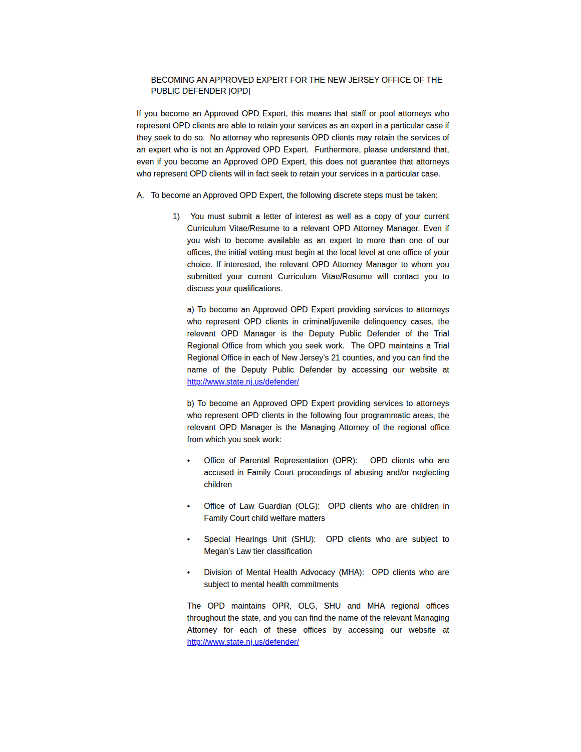BECOMING AN APPROVED EXPERT FOR THE NEW JERSEY OFFICE OF THE PUBLIC DEFENDER [OPD]
If you become an Approved OPD Expert, this means that staff or pool attorneys who represent OPD clients are able to retain your services as an expert in a particular case if they seek to do so. No attorney who represents OPD clients may retain the services of an expert who is not an Approved OPD Expert. Furthermore, please understand that, even if you become an Approved OPD Expert, this does not guarantee that attorneys who represent OPD clients will in fact seek to retain your services in a particular case.
A. To become an Approved OPD Expert, the following discrete steps must be taken:
1) You must submit a letter of interest as well as a copy of your current Curriculum Vitae/Resume to a relevant OPD Attorney Manager. Even if you wish to become available as an expert to more than one of our offices, the initial vetting must begin at the local level at one office of your choice. If interested, the relevant OPD Attorney Manager to whom you submitted your current Curriculum Vitae/Resume will contact you to discuss your qualifications.
a) To become an Approved OPD Expert providing services to attorneys who represent OPD clients in criminal/juvenile delinquency cases, the relevant OPD Manager is the Deputy Public Defender of the Trial Regional Office from which you seek work. The OPD maintains a Trial Regional Office in each of New Jersey’s 21 counties, and you can find the name of the Deputy Public Defender by accessing our website at http://www.state.nj.us/defender/
b) To become an Approved OPD Expert providing services to attorneys who represent OPD clients in the following four programmatic areas, the relevant OPD Manager is the Managing Attorney of the regional office from which you seek work:
Office of Parental Representation (OPR): OPD clients who are accused in Family Court proceedings of abusing and/or neglecting children
Office of Law Guardian (OLG): OPD clients who are children in Family Court child welfare matters
Special Hearings Unit (SHU): OPD clients who are subject to Megan’s Law tier classification
Division of Mental Health Advocacy (MHA): OPD clients who are subject to mental health commitments
The OPD maintains OPR, OLG, SHU and MHA regional offices throughout the state, and you can find the name of the relevant Managing Attorney for each of these offices by accessing our website at http://www.state.nj.us/defender/